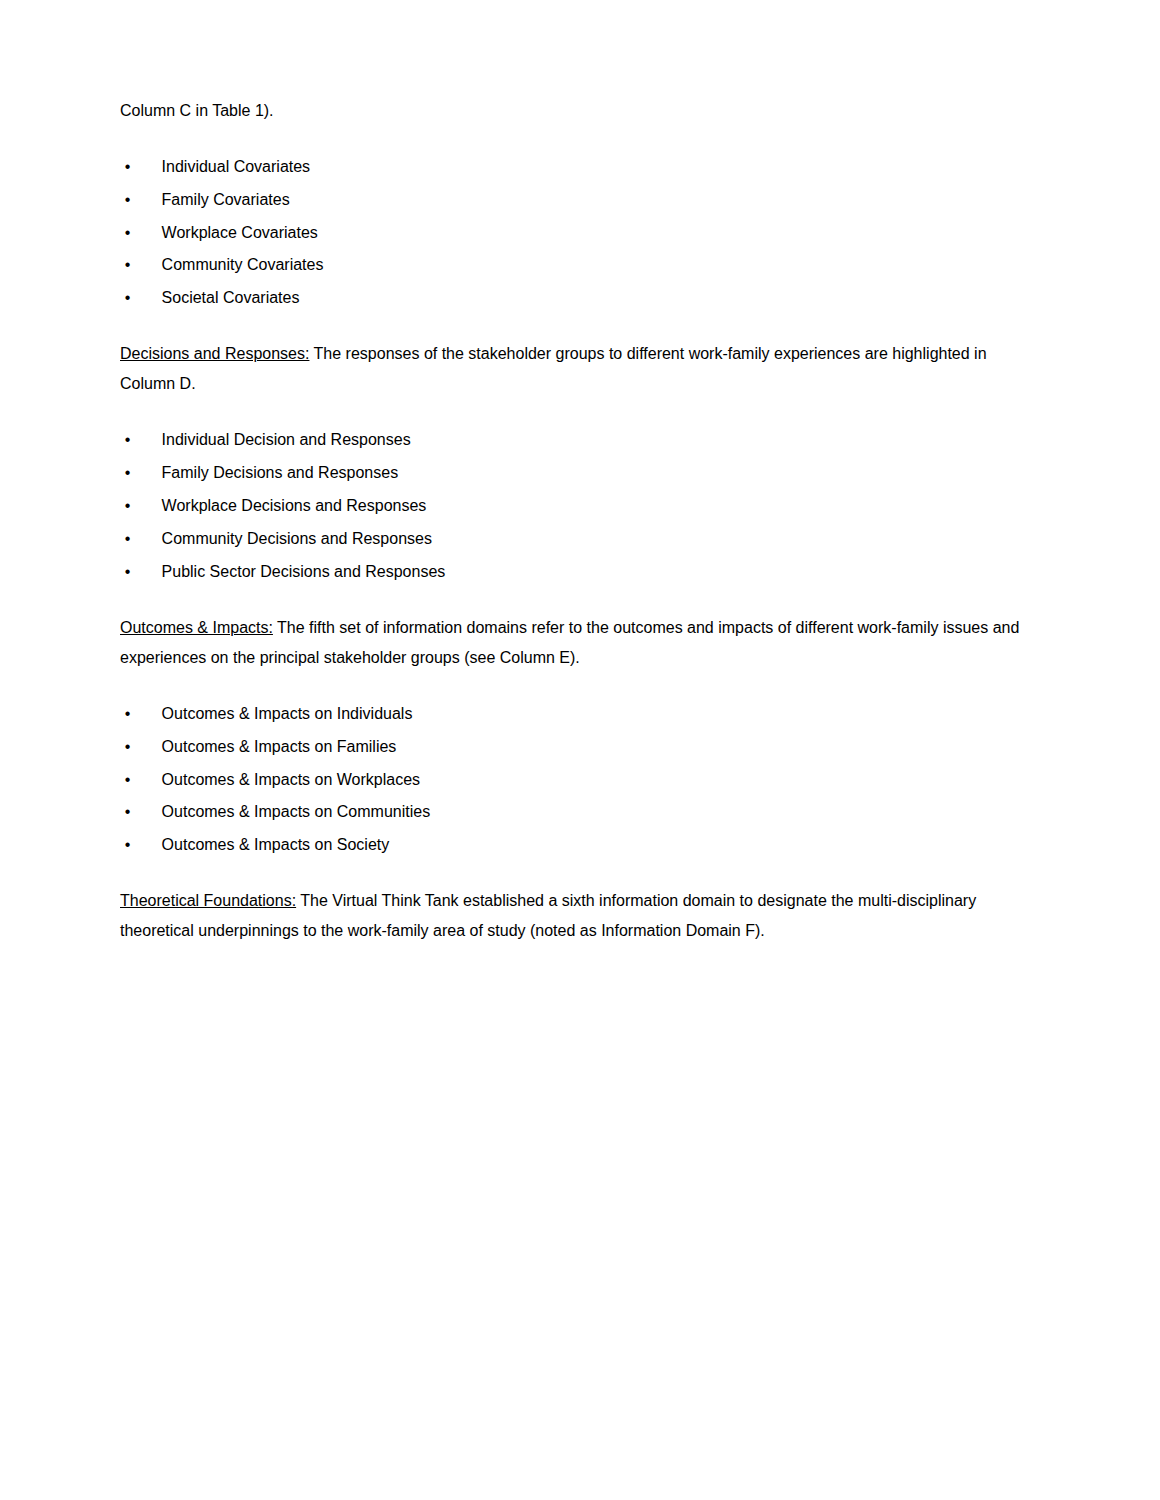Column C in Table 1).
Individual Covariates
Family Covariates
Workplace Covariates
Community Covariates
Societal Covariates
Decisions and Responses: The responses of the stakeholder groups to different work-family experiences are highlighted in Column D.
Individual Decision and Responses
Family Decisions and Responses
Workplace Decisions and Responses
Community Decisions and Responses
Public Sector Decisions and Responses
Outcomes & Impacts: The fifth set of information domains refer to the outcomes and impacts of different work-family issues and experiences on the principal stakeholder groups (see Column E).
Outcomes & Impacts on Individuals
Outcomes & Impacts on Families
Outcomes & Impacts on Workplaces
Outcomes & Impacts on Communities
Outcomes & Impacts on Society
Theoretical Foundations: The Virtual Think Tank established a sixth information domain to designate the multi-disciplinary theoretical underpinnings to the work-family area of study (noted as Information Domain F).